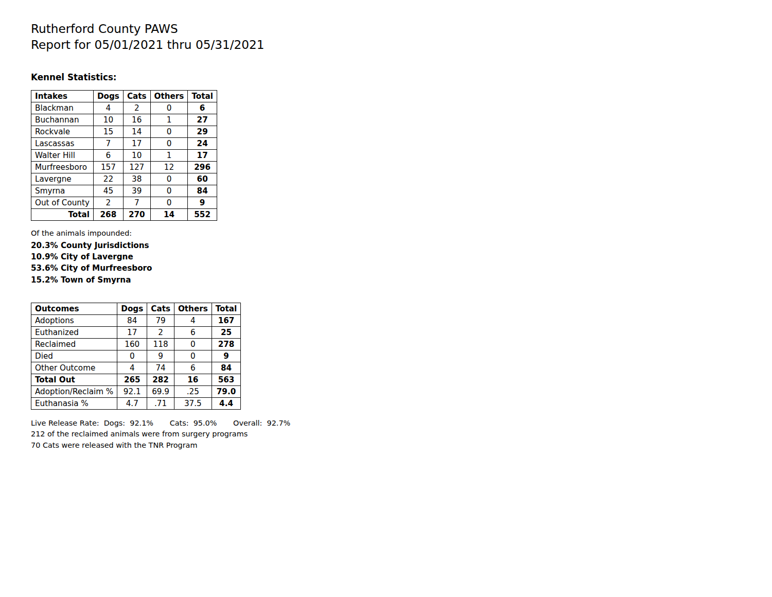Rutherford County PAWS
Report for 05/01/2021 thru 05/31/2021
Kennel Statistics:
| Intakes | Dogs | Cats | Others | Total |
| --- | --- | --- | --- | --- |
| Blackman | 4 | 2 | 0 | 6 |
| Buchannan | 10 | 16 | 1 | 27 |
| Rockvale | 15 | 14 | 0 | 29 |
| Lascassas | 7 | 17 | 0 | 24 |
| Walter Hill | 6 | 10 | 1 | 17 |
| Murfreesboro | 157 | 127 | 12 | 296 |
| Lavergne | 22 | 38 | 0 | 60 |
| Smyrna | 45 | 39 | 0 | 84 |
| Out of County | 2 | 7 | 0 | 9 |
| Total | 268 | 270 | 14 | 552 |
Of the animals impounded:
20.3% County Jurisdictions
10.9% City of Lavergne
53.6% City of Murfreesboro
15.2% Town of Smyrna
| Outcomes | Dogs | Cats | Others | Total |
| --- | --- | --- | --- | --- |
| Adoptions | 84 | 79 | 4 | 167 |
| Euthanized | 17 | 2 | 6 | 25 |
| Reclaimed | 160 | 118 | 0 | 278 |
| Died | 0 | 9 | 0 | 9 |
| Other Outcome | 4 | 74 | 6 | 84 |
| Total Out | 265 | 282 | 16 | 563 |
| Adoption/Reclaim % | 92.1 | 69.9 | .25 | 79.0 |
| Euthanasia % | 4.7 | .71 | 37.5 | 4.4 |
Live Release Rate: Dogs: 92.1% Cats: 95.0% Overall: 92.7%
212 of the reclaimed animals were from surgery programs
70 Cats were released with the TNR Program